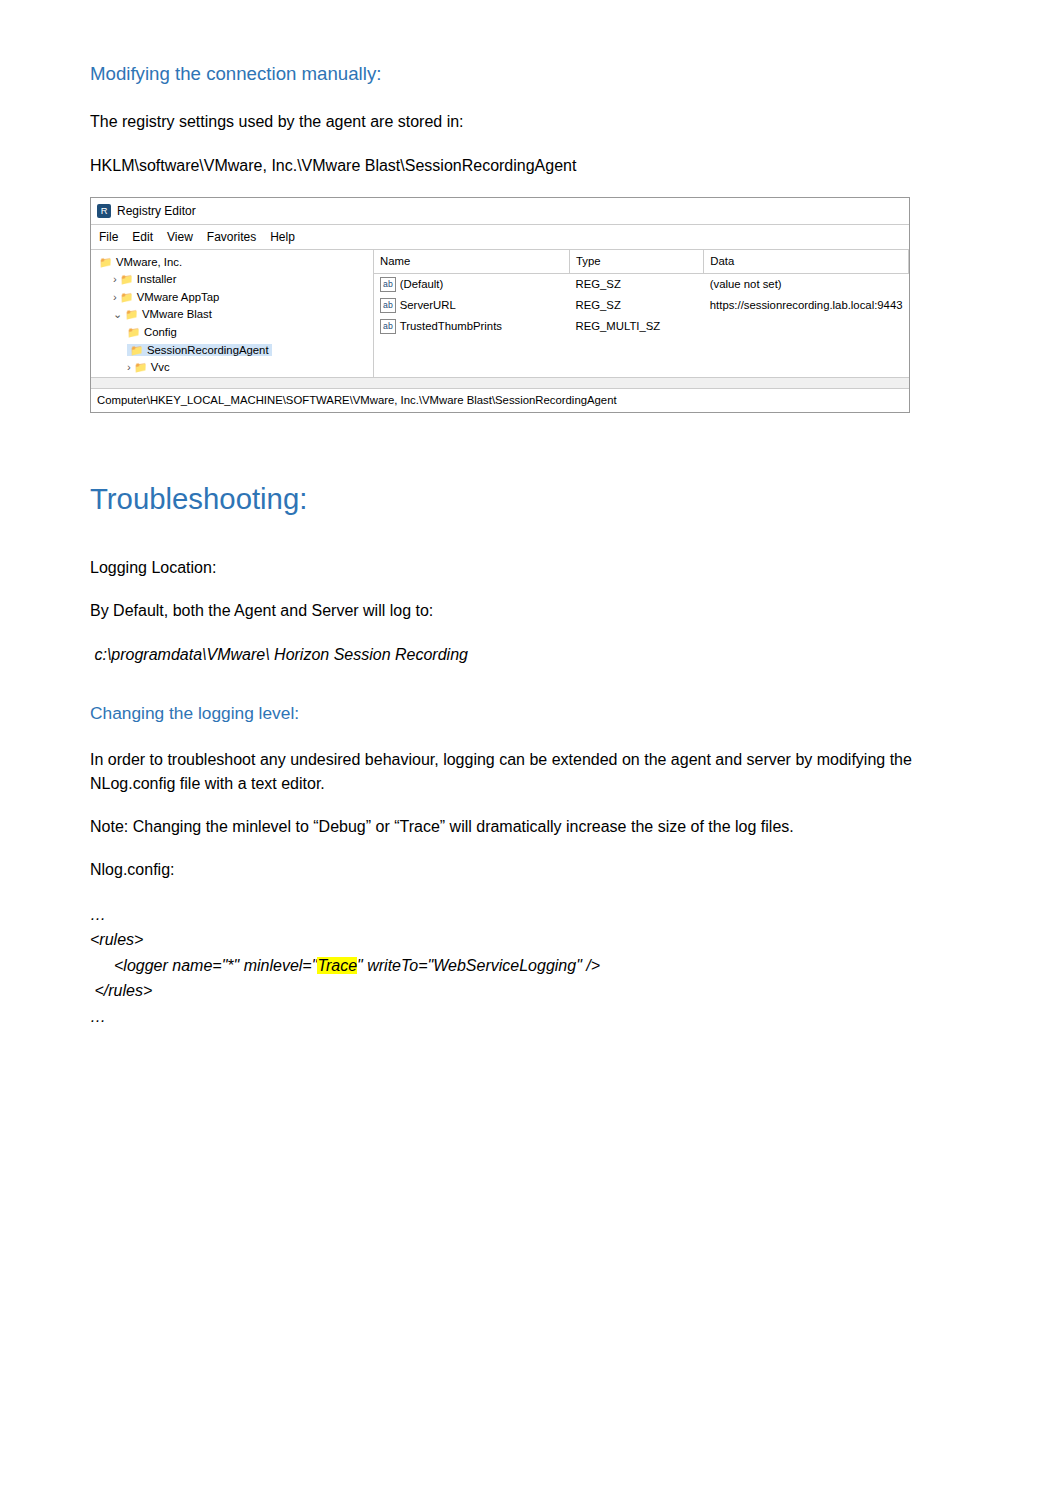Modifying the connection manually:
The registry settings used by the agent are stored in:
HKLM\software\VMware, Inc.\VMware Blast\SessionRecordingAgent
R Registry Editor
File Edit View Favorites Help
VMware, Inc.
Installer
VMware AppTap
VMware Blast
Config
SessionRecordingAgent
Vvc
| Name | Type | Data |
| --- | --- | --- |
| ab (Default) | REG_SZ | (value not set) |
| ab ServerURL | REG_SZ | https://sessionrecording.lab.local:9443 |
| ab TrustedThumbPrints | REG_MULTI_SZ | |
Computer\HKEY_LOCAL_MACHINE\SOFTWARE\VMware, Inc.\VMware Blast\SessionRecordingAgent
Troubleshooting:
Logging Location:
By Default, both the Agent and Server will log to:
c:\programdata\VMware\ Horizon Session Recording
Changing the logging level:
In order to troubleshoot any undesired behaviour, logging can be extended on the agent and server by modifying the NLog.config file with a text editor.
Note: Changing the minlevel to “Debug” or “Trace” will dramatically increase the size of the log files.
Nlog.config:
…
<rules>
<logger name="*" minlevel="Trace" writeTo="WebServiceLogging" />
</rules>
…